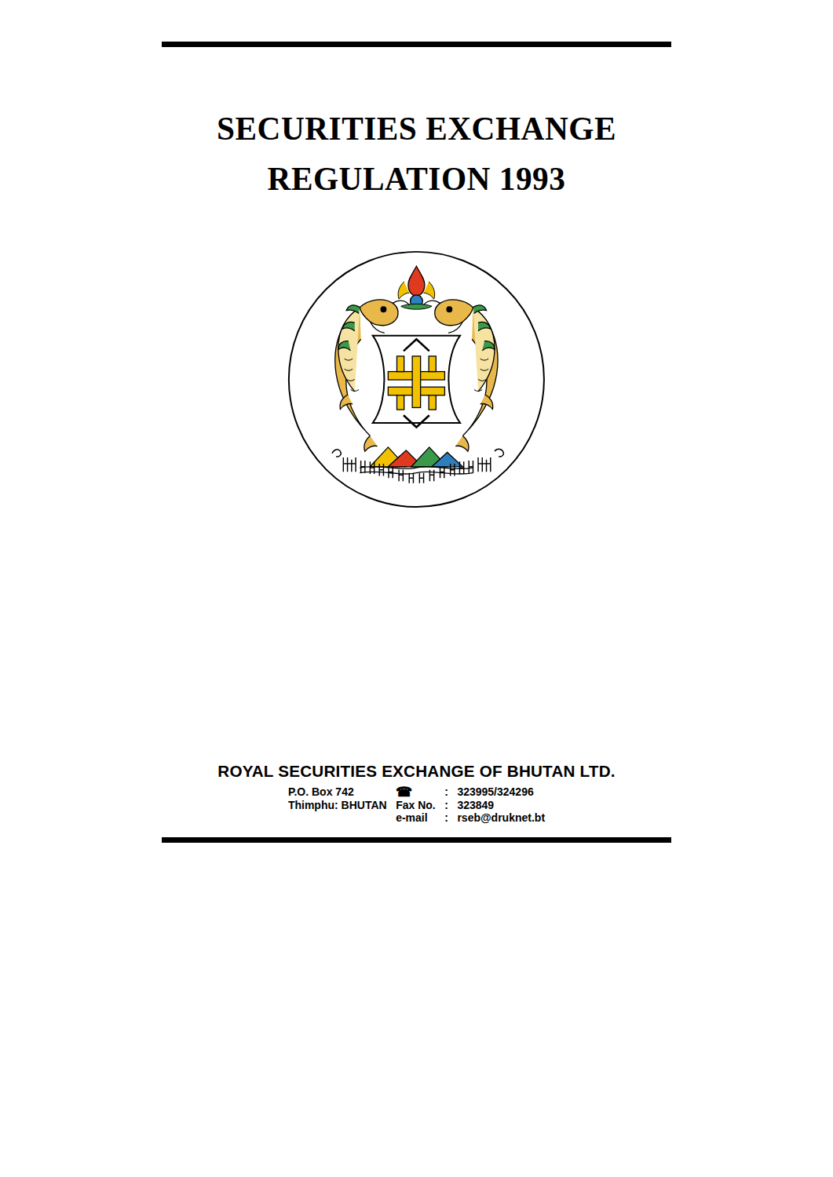SECURITIES EXCHANGE
REGULATION 1993
ROYAL SECURITIES EXCHANGE OF BHUTAN LTD.
| P.O. Box 742 | ☎ | : | 323995/324296 |
| Thimphu: BHUTAN | Fax No. | : | 323849 |
| | e-mail | : | rseb@druknet.bt |